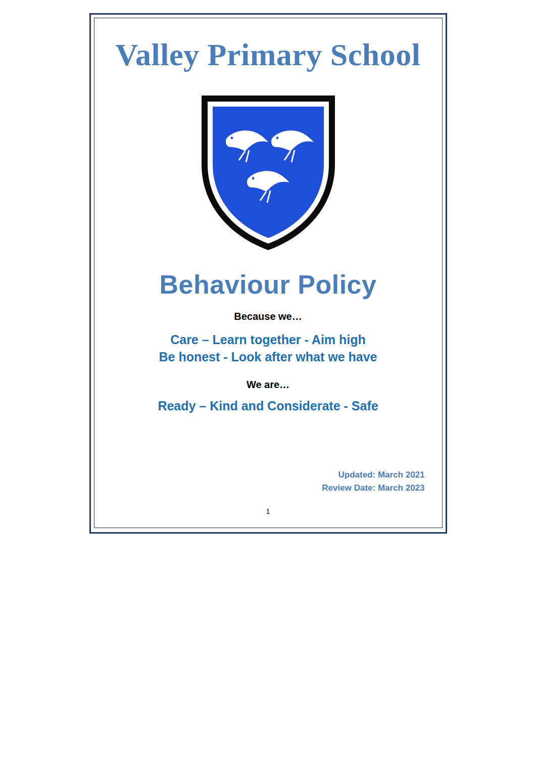Valley Primary School
Behaviour Policy
Because we…
Care – Learn together - Aim high
Be honest - Look after what we have
We are…
Ready – Kind and Considerate - Safe
Updated: March 2021
Review Date: March 2023
1